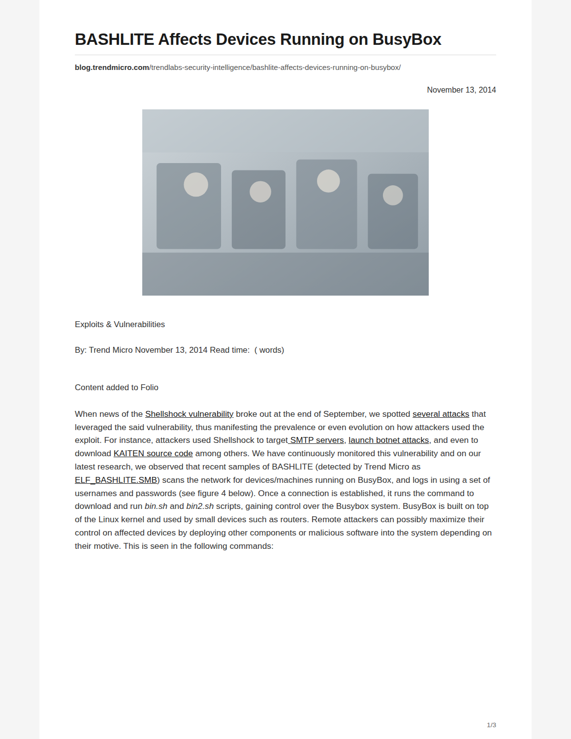BASHLITE Affects Devices Running on BusyBox
blog.trendmicro.com/trendlabs-security-intelligence/bashlite-affects-devices-running-on-busybox/
November 13, 2014
Exploits & Vulnerabilities
By: Trend Micro November 13, 2014 Read time: ( words)
Content added to Folio
When news of the Shellshock vulnerability broke out at the end of September, we spotted several attacks that leveraged the said vulnerability, thus manifesting the prevalence or even evolution on how attackers used the exploit. For instance, attackers used Shellshock to target SMTP servers, launch botnet attacks, and even to download KAITEN source code among others. We have continuously monitored this vulnerability and on our latest research, we observed that recent samples of BASHLITE (detected by Trend Micro as ELF_BASHLITE.SMB) scans the network for devices/machines running on BusyBox, and logs in using a set of usernames and passwords (see figure 4 below). Once a connection is established, it runs the command to download and run bin.sh and bin2.sh scripts, gaining control over the Busybox system. BusyBox is built on top of the Linux kernel and used by small devices such as routers. Remote attackers can possibly maximize their control on affected devices by deploying other components or malicious software into the system depending on their motive. This is seen in the following commands:
1/3